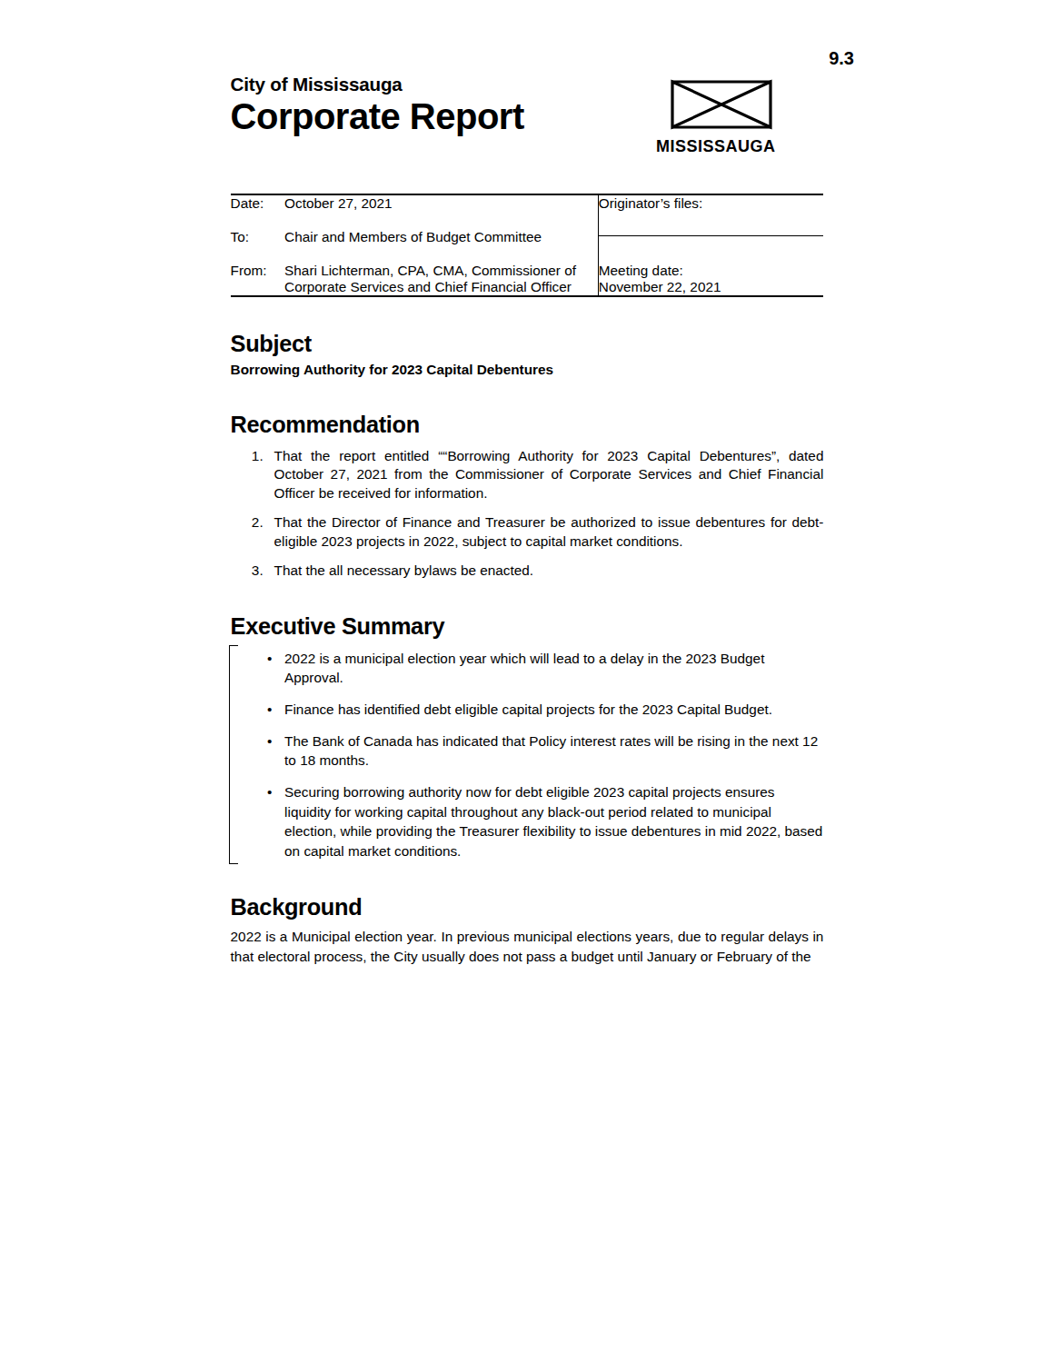9.3
City of Mississauga
Corporate Report
MISSISSAUGA
| Date: October 27, 2021 To: Chair and Members of Budget Committee From: Shari Lichterman, CPA, CMA, Commissioner of Corporate Services and Chief Financial Officer | Originator’s files: Meeting date: November 22, 2021 |
Subject
Borrowing Authority for 2023 Capital Debentures
Recommendation
That the report entitled ““Borrowing Authority for 2023 Capital Debentures”, dated October 27, 2021 from the Commissioner of Corporate Services and Chief Financial Officer be received for information.
That the Director of Finance and Treasurer be authorized to issue debentures for debt-eligible 2023 projects in 2022, subject to capital market conditions.
That the all necessary bylaws be enacted.
Executive Summary
2022 is a municipal election year which will lead to a delay in the 2023 Budget Approval.
Finance has identified debt eligible capital projects for the 2023 Capital Budget.
The Bank of Canada has indicated that Policy interest rates will be rising in the next 12 to 18 months.
Securing borrowing authority now for debt eligible 2023 capital projects ensures liquidity for working capital throughout any black-out period related to municipal election, while providing the Treasurer flexibility to issue debentures in mid 2022, based on capital market conditions.
Background
2022 is a Municipal election year. In previous municipal elections years, due to regular delays in that electoral process, the City usually does not pass a budget until January or February of the